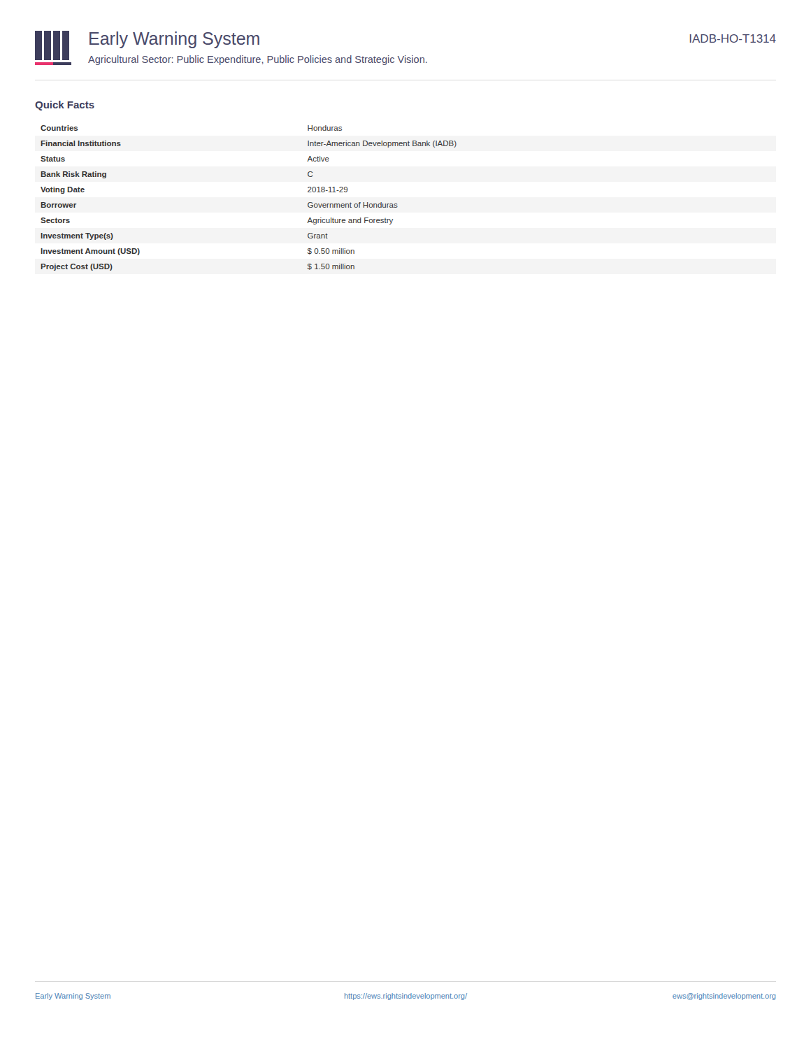Early Warning System
Agricultural Sector: Public Expenditure, Public Policies and Strategic Vision.
IADB-HO-T1314
Quick Facts
| Countries | Honduras |
| Financial Institutions | Inter-American Development Bank (IADB) |
| Status | Active |
| Bank Risk Rating | C |
| Voting Date | 2018-11-29 |
| Borrower | Government of Honduras |
| Sectors | Agriculture and Forestry |
| Investment Type(s) | Grant |
| Investment Amount (USD) | $ 0.50 million |
| Project Cost (USD) | $ 1.50 million |
Early Warning System
https://ews.rightsindevelopment.org/
ews@rightsindevelopment.org